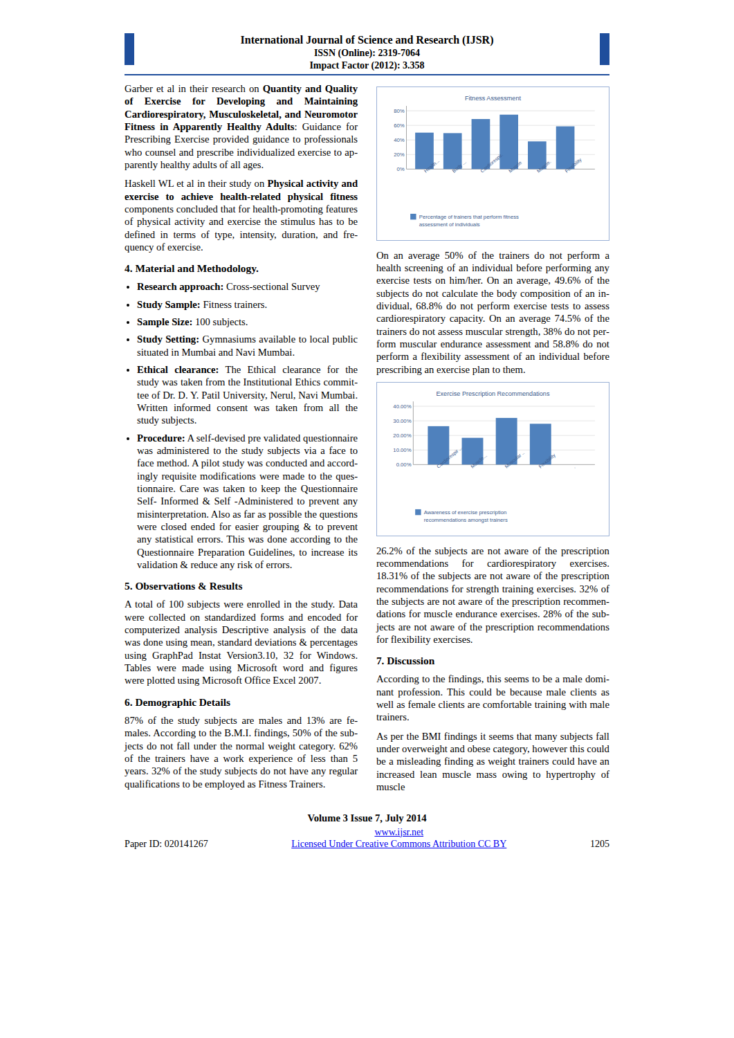International Journal of Science and Research (IJSR)
ISSN (Online): 2319-7064
Impact Factor (2012): 3.358
Garber et al in their research on Quantity and Quality of Exercise for Developing and Maintaining Cardiorespiratory, Musculoskeletal, and Neuromotor Fitness in Apparently Healthy Adults: Guidance for Prescribing Exercise provided guidance to professionals who counsel and prescribe individualized exercise to apparently healthy adults of all ages.
Haskell WL et al in their study on Physical activity and exercise to achieve health-related physical fitness components concluded that for health-promoting features of physical activity and exercise the stimulus has to be defined in terms of type, intensity, duration, and frequency of exercise.
4. Material and Methodology.
Research approach: Cross-sectional Survey
Study Sample: Fitness trainers.
Sample Size: 100 subjects.
Study Setting: Gymnasiums available to local public situated in Mumbai and Navi Mumbai.
Ethical clearance: The Ethical clearance for the study was taken from the Institutional Ethics committee of Dr. D. Y. Patil University, Nerul, Navi Mumbai. Written informed consent was taken from all the study subjects.
Procedure: A self-devised pre validated questionnaire was administered to the study subjects via a face to face method. A pilot study was conducted and accordingly requisite modifications were made to the questionnaire. Care was taken to keep the Questionnaire Self- Informed & Self -Administered to prevent any misinterpretation. Also as far as possible the questions were closed ended for easier grouping & to prevent any statistical errors. This was done according to the Questionnaire Preparation Guidelines, to increase its validation & reduce any risk of errors.
5. Observations & Results
A total of 100 subjects were enrolled in the study. Data were collected on standardized forms and encoded for computerized analysis Descriptive analysis of the data was done using mean, standard deviations & percentages using GraphPad Instat Version3.10, 32 for Windows. Tables were made using Microsoft word and figures were plotted using Microsoft Office Excel 2007.
6. Demographic Details
87% of the study subjects are males and 13% are females. According to the B.M.I. findings, 50% of the subjects do not fall under the normal weight category. 62% of the trainers have a work experience of less than 5 years. 32% of the study subjects do not have any regular qualifications to be employed as Fitness Trainers.
Fitness Assessment 80% 60% 40% 20% 0% Health... Body ... Cardiorespir. Muscle Muscle. Flexibility Percentage of trainers that perform fitness assessment of individuals
On an average 50% of the trainers do not perform a health screening of an individual before performing any exercise tests on him/her. On an average, 49.6% of the subjects do not calculate the body composition of an individual, 68.8% do not perform exercise tests to assess cardiorespiratory capacity. On an average 74.5% of the trainers do not assess muscular strength, 38% do not perform muscular endurance assessment and 58.8% do not perform a flexibility assessment of an individual before prescribing an exercise plan to them.
Exercise Prescription Recommendations 40.00% 30.00% 20.00% 10.00% 0.00% Cardiorespir ... Muscle... Muscular .. Flexibility . Awareness of exercise prescription recommendations amongst trainers
26.2% of the subjects are not aware of the prescription recommendations for cardiorespiratory exercises. 18.31% of the subjects are not aware of the prescription recommendations for strength training exercises. 32% of the subjects are not aware of the prescription recommendations for muscle endurance exercises. 28% of the subjects are not aware of the prescription recommendations for flexibility exercises.
7. Discussion
According to the findings, this seems to be a male dominant profession. This could be because male clients as well as female clients are comfortable training with male trainers.
As per the BMI findings it seems that many subjects fall under overweight and obese category, however this could be a misleading finding as weight trainers could have an increased lean muscle mass owing to hypertrophy of muscle
Volume 3 Issue 7, July 2014
Paper ID: 020141267
www.ijsr.net
Licensed Under Creative Commons Attribution CC BY
1205